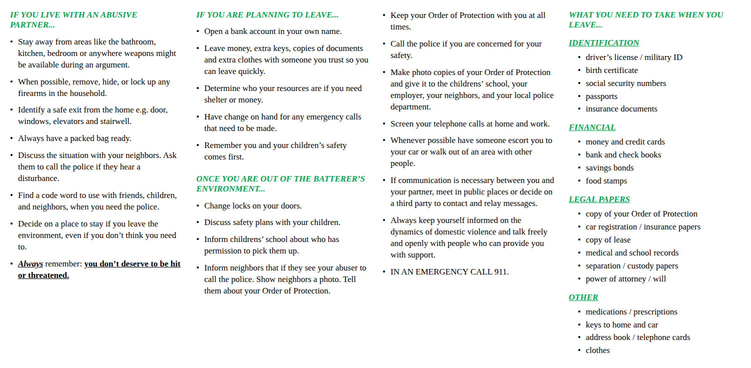IF YOU LIVE WITH AN ABUSIVE PARTNER...
Stay away from areas like the bathroom, kitchen, bedroom or anywhere weapons might be available during an argument.
When possible, remove, hide, or lock up any firearms in the household.
Identify a safe exit from the home e.g. door, windows, elevators and stairwell.
Always have a packed bag ready.
Discuss the situation with your neighbors. Ask them to call the police if they hear a disturbance.
Find a code word to use with friends, children, and neighbors, when you need the police.
Decide on a place to stay if you leave the environment, even if you don’t think you need to.
Always remember: you don’t deserve to be hit or threatened.
IF YOU ARE PLANNING TO LEAVE...
Open a bank account in your own name.
Leave money, extra keys, copies of documents and extra clothes with someone you trust so you can leave quickly.
Determine who your resources are if you need shelter or money.
Have change on hand for any emergency calls that need to be made.
Remember you and your children’s safety comes first.
ONCE YOU ARE OUT OF THE BATTERER’S ENVIRONMENT...
Change locks on your doors.
Discuss safety plans with your children.
Inform childrens’ school about who has permission to pick them up.
Inform neighbors that if they see your abuser to call the police. Show neighbors a photo. Tell them about your Order of Protection.
Keep your Order of Protection with you at all times.
Call the police if you are concerned for your safety.
Make photo copies of your Order of Protection and give it to the childrens’ school, your employer, your neighbors, and your local police department.
Screen your telephone calls at home and work.
Whenever possible have someone escort you to your car or walk out of an area with other people.
If communication is necessary between you and your partner, meet in public places or decide on a third party to contact and relay messages.
Always keep yourself informed on the dynamics of domestic violence and talk freely and openly with people who can provide you with support.
IN AN EMERGENCY CALL 911.
WHAT YOU NEED TO TAKE WHEN YOU LEAVE...
IDENTIFICATION
driver’s license / military ID
birth certificate
social security numbers
passports
insurance documents
FINANCIAL
money and credit cards
bank and check books
savings bonds
food stamps
LEGAL PAPERS
copy of your Order of Protection
car registration / insurance papers
copy of lease
medical and school records
separation / custody papers
power of attorney / will
OTHER
medications / prescriptions
keys to home and car
address book / telephone cards
clothes